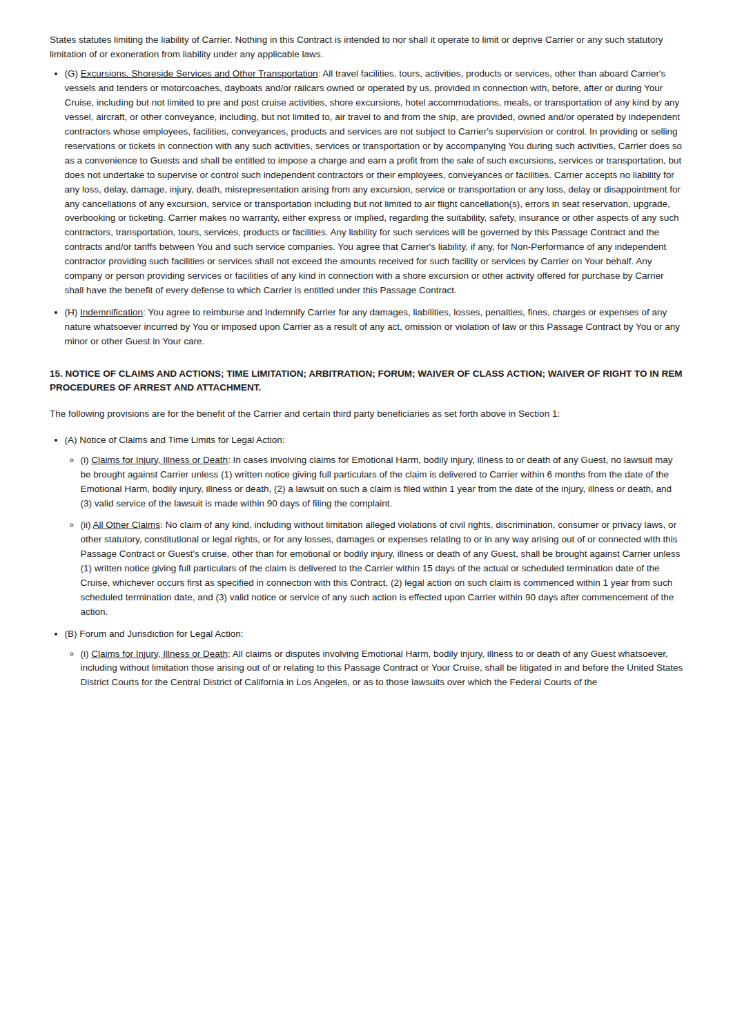States statutes limiting the liability of Carrier. Nothing in this Contract is intended to nor shall it operate to limit or deprive Carrier or any such statutory limitation of or exoneration from liability under any applicable laws.
(G) Excursions, Shoreside Services and Other Transportation: All travel facilities, tours, activities, products or services, other than aboard Carrier's vessels and tenders or motorcoaches, dayboats and/or railcars owned or operated by us, provided in connection with, before, after or during Your Cruise, including but not limited to pre and post cruise activities, shore excursions, hotel accommodations, meals, or transportation of any kind by any vessel, aircraft, or other conveyance, including, but not limited to, air travel to and from the ship, are provided, owned and/or operated by independent contractors whose employees, facilities, conveyances, products and services are not subject to Carrier's supervision or control. In providing or selling reservations or tickets in connection with any such activities, services or transportation or by accompanying You during such activities, Carrier does so as a convenience to Guests and shall be entitled to impose a charge and earn a profit from the sale of such excursions, services or transportation, but does not undertake to supervise or control such independent contractors or their employees, conveyances or facilities. Carrier accepts no liability for any loss, delay, damage, injury, death, misrepresentation arising from any excursion, service or transportation or any loss, delay or disappointment for any cancellations of any excursion, service or transportation including but not limited to air flight cancellation(s), errors in seat reservation, upgrade, overbooking or ticketing. Carrier makes no warranty, either express or implied, regarding the suitability, safety, insurance or other aspects of any such contractors, transportation, tours, services, products or facilities. Any liability for such services will be governed by this Passage Contract and the contracts and/or tariffs between You and such service companies. You agree that Carrier's liability, if any, for Non-Performance of any independent contractor providing such facilities or services shall not exceed the amounts received for such facility or services by Carrier on Your behalf. Any company or person providing services or facilities of any kind in connection with a shore excursion or other activity offered for purchase by Carrier shall have the benefit of every defense to which Carrier is entitled under this Passage Contract.
(H) Indemnification: You agree to reimburse and indemnify Carrier for any damages, liabilities, losses, penalties, fines, charges or expenses of any nature whatsoever incurred by You or imposed upon Carrier as a result of any act, omission or violation of law or this Passage Contract by You or any minor or other Guest in Your care.
15. NOTICE OF CLAIMS AND ACTIONS; TIME LIMITATION; ARBITRATION; FORUM; WAIVER OF CLASS ACTION; WAIVER OF RIGHT TO IN REM PROCEDURES OF ARREST AND ATTACHMENT.
The following provisions are for the benefit of the Carrier and certain third party beneficiaries as set forth above in Section 1:
(A) Notice of Claims and Time Limits for Legal Action:
(i) Claims for Injury, Illness or Death: In cases involving claims for Emotional Harm, bodily injury, illness to or death of any Guest, no lawsuit may be brought against Carrier unless (1) written notice giving full particulars of the claim is delivered to Carrier within 6 months from the date of the Emotional Harm, bodily injury, illness or death, (2) a lawsuit on such a claim is filed within 1 year from the date of the injury, illness or death, and (3) valid service of the lawsuit is made within 90 days of filing the complaint.
(ii) All Other Claims: No claim of any kind, including without limitation alleged violations of civil rights, discrimination, consumer or privacy laws, or other statutory, constitutional or legal rights, or for any losses, damages or expenses relating to or in any way arising out of or connected with this Passage Contract or Guest's cruise, other than for emotional or bodily injury, illness or death of any Guest, shall be brought against Carrier unless (1) written notice giving full particulars of the claim is delivered to the Carrier within 15 days of the actual or scheduled termination date of the Cruise, whichever occurs first as specified in connection with this Contract, (2) legal action on such claim is commenced within 1 year from such scheduled termination date, and (3) valid notice or service of any such action is effected upon Carrier within 90 days after commencement of the action.
(B) Forum and Jurisdiction for Legal Action:
(i) Claims for Injury, Illness or Death: All claims or disputes involving Emotional Harm, bodily injury, illness to or death of any Guest whatsoever, including without limitation those arising out of or relating to this Passage Contract or Your Cruise, shall be litigated in and before the United States District Courts for the Central District of California in Los Angeles, or as to those lawsuits over which the Federal Courts of the